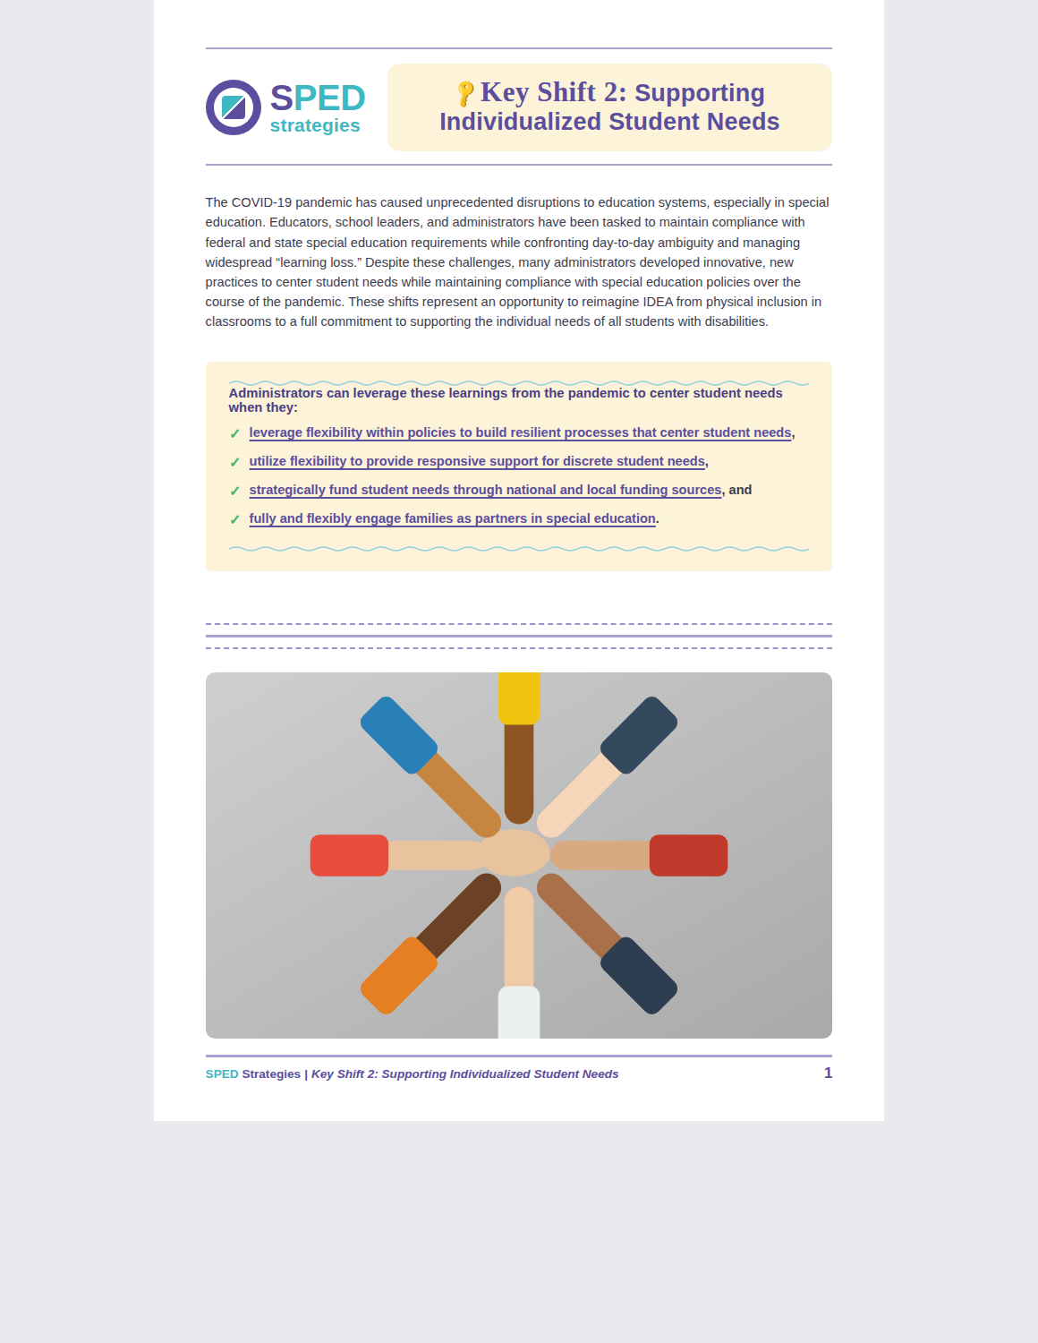SPED strategies
🔑Key Shift 2: Supporting
Individualized Student Needs
The COVID-19 pandemic has caused unprecedented disruptions to education systems, especially in special education. Educators, school leaders, and administrators have been tasked to maintain compliance with federal and state special education requirements while confronting day-to-day ambiguity and managing widespread “learning loss.” Despite these challenges, many administrators developed innovative, new practices to center student needs while maintaining compliance with special education policies over the course of the pandemic. These shifts represent an opportunity to reimagine IDEA from physical inclusion in classrooms to a full commitment to supporting the individual needs of all students with disabilities.
Administrators can leverage these learnings from the pandemic to center student needs when they:
✓ leverage flexibility within policies to build resilient processes that center student needs,
✓ utilize flexibility to provide responsive support for discrete student needs,
✓ strategically fund student needs through national and local funding sources, and
✓ fully and flexibly engage families as partners in special education.
SPED Strategies|Key Shift 2: Supporting Individualized Student Needs
1